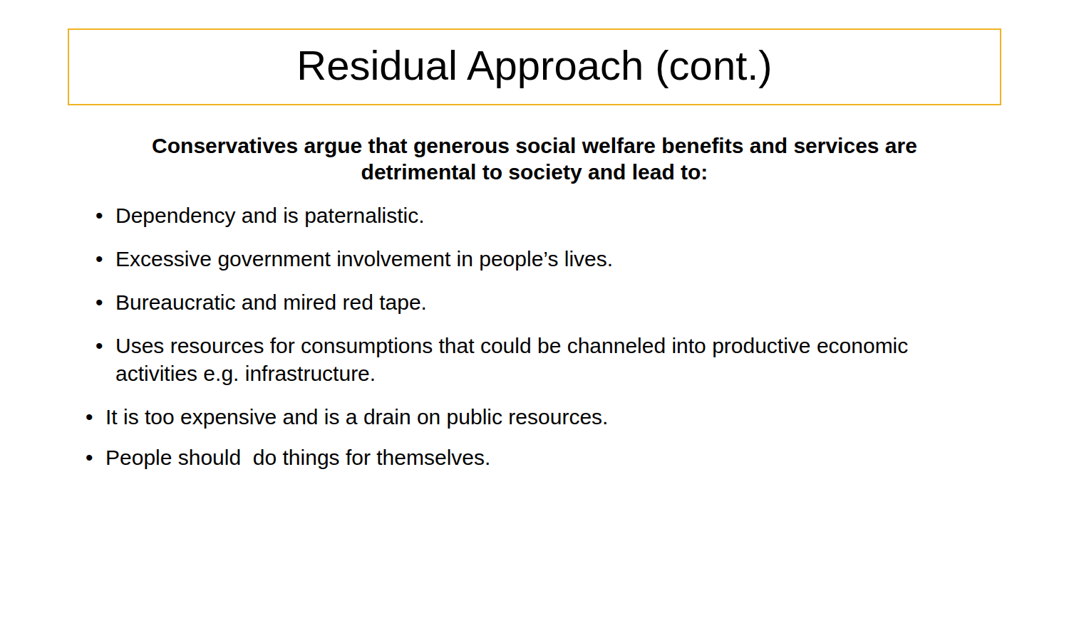Residual Approach (cont.)
Conservatives argue that generous social welfare benefits and services are detrimental to society and lead to:
Dependency and is paternalistic.
Excessive government involvement in people’s lives.
Bureaucratic and mired red tape.
Uses resources for consumptions that could be channeled into productive economic activities e.g. infrastructure.
It is too expensive and is a drain on public resources.
People should do things for themselves.